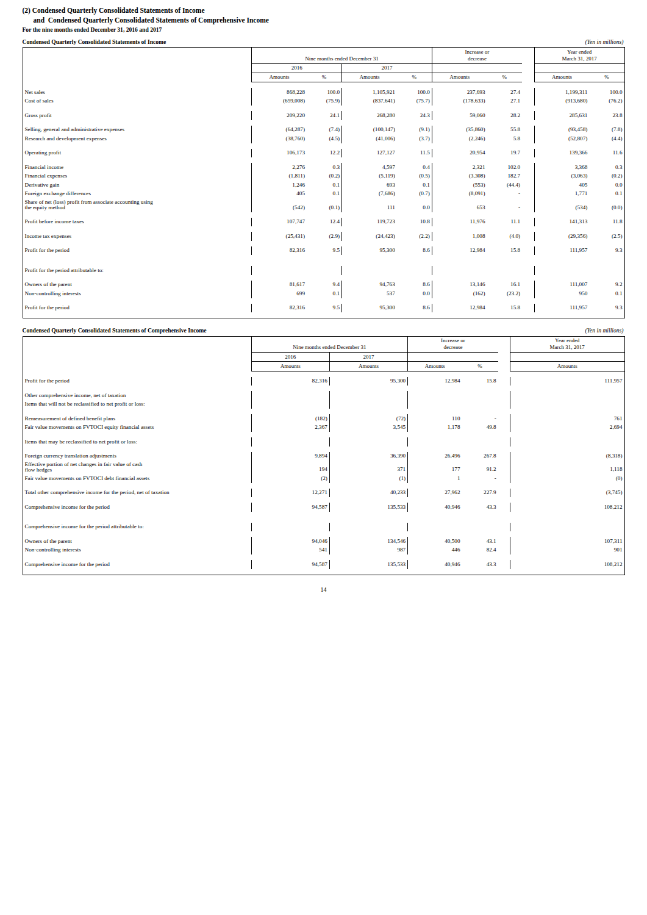(2) Condensed Quarterly Consolidated Statements of Income
and Condensed Quarterly Consolidated Statements of Comprehensive Income
For the nine months ended December 31, 2016 and 2017
Condensed Quarterly Consolidated Statements of Income (Yen in millions)
| | Nine months ended December 31 | Increase or decrease | | Year ended March 31, 2017 |
| --- | --- | --- | --- | --- |
| | 2016 | 2017 | | | |
| | Amounts | % | Amounts | % | Amounts | % | | Amounts | % |
| Net sales | 868,228 | 100.0 | 1,105,921 | 100.0 | 237,693 | 27.4 | | 1,199,311 | 100.0 |
| Cost of sales | (659,008) | (75.9) | (837,641) | (75.7) | (178,633) | 27.1 | | (913,680) | (76.2) |
| Gross profit | 209,220 | 24.1 | 268,280 | 24.3 | 59,060 | 28.2 | | 285,631 | 23.8 |
| Selling, general and administrative expenses | (64,287) | (7.4) | (100,147) | (9.1) | (35,860) | 55.8 | | (93,458) | (7.8) |
| Research and development expenses | (38,760) | (4.5) | (41,006) | (3.7) | (2,246) | 5.8 | | (52,807) | (4.4) |
| Operating profit | 106,173 | 12.2 | 127,127 | 11.5 | 20,954 | 19.7 | | 139,366 | 11.6 |
| Financial income | 2,276 | 0.3 | 4,597 | 0.4 | 2,321 | 102.0 | | 3,368 | 0.3 |
| Financial expenses | (1,811) | (0.2) | (5,119) | (0.5) | (3,308) | 182.7 | | (3,063) | (0.2) |
| Derivative gain | 1,246 | 0.1 | 693 | 0.1 | (553) | (44.4) | | 405 | 0.0 |
| Foreign exchange differences | 405 | 0.1 | (7,686) | (0.7) | (8,091) | - | | 1,771 | 0.1 |
| Share of net (loss) profit from associate accounting using the equity method | (542) | (0.1) | 111 | 0.0 | 653 | - | | (534) | (0.0) |
| Profit before income taxes | 107,747 | 12.4 | 119,723 | 10.8 | 11,976 | 11.1 | | 141,313 | 11.8 |
| Income tax expenses | (25,431) | (2.9) | (24,423) | (2.2) | 1,008 | (4.0) | | (29,356) | (2.5) |
| Profit for the period | 82,316 | 9.5 | 95,300 | 8.6 | 12,984 | 15.8 | | 111,957 | 9.3 |
| Profit for the period attributable to: | | | | | | | | | |
| Owners of the parent | 81,617 | 9.4 | 94,763 | 8.6 | 13,146 | 16.1 | | 111,007 | 9.2 |
| Non-controlling interests | 699 | 0.1 | 537 | 0.0 | (162) | (23.2) | | 950 | 0.1 |
| Profit for the period | 82,316 | 9.5 | 95,300 | 8.6 | 12,984 | 15.8 | | 111,957 | 9.3 |
Condensed Quarterly Consolidated Statements of Comprehensive Income (Yen in millions)
| | Nine months ended December 31 | Increase or decrease | | Year ended March 31, 2017 |
| --- | --- | --- | --- | --- |
| | 2016 | 2017 | | | |
| | Amounts | Amounts | Amounts | % | | Amounts |
| Profit for the period | 82,316 | 95,300 | 12,984 | 15.8 | | 111,957 |
| Other comprehensive income, net of taxation | | | | | | |
| Items that will not be reclassified to net profit or loss: | | | | | | |
| Remeasurement of defined benefit plans | (182) | (72) | 110 | - | | 761 |
| Fair value movements on FVTOCI equity financial assets | 2,367 | 3,545 | 1,178 | 49.8 | | 2,694 |
| Items that may be reclassified to net profit or loss: | | | | | | |
| Foreign currency translation adjustments | 9,894 | 36,390 | 26,496 | 267.8 | | (8,318) |
| Effective portion of net changes in fair value of cash flow hedges | 194 | 371 | 177 | 91.2 | | 1,118 |
| Fair value movements on FVTOCI debt financial assets | (2) | (1) | 1 | - | | (0) |
| Total other comprehensive income for the period, net of taxation | 12,271 | 40,233 | 27,962 | 227.9 | | (3,745) |
| Comprehensive income for the period | 94,587 | 135,533 | 40,946 | 43.3 | | 108,212 |
| Comprehensive income for the period attributable to: | | | | | | |
| Owners of the parent | 94,046 | 134,546 | 40,500 | 43.1 | | 107,311 |
| Non-controlling interests | 541 | 987 | 446 | 82.4 | | 901 |
| Comprehensive income for the period | 94,587 | 135,533 | 40,946 | 43.3 | | 108,212 |
14